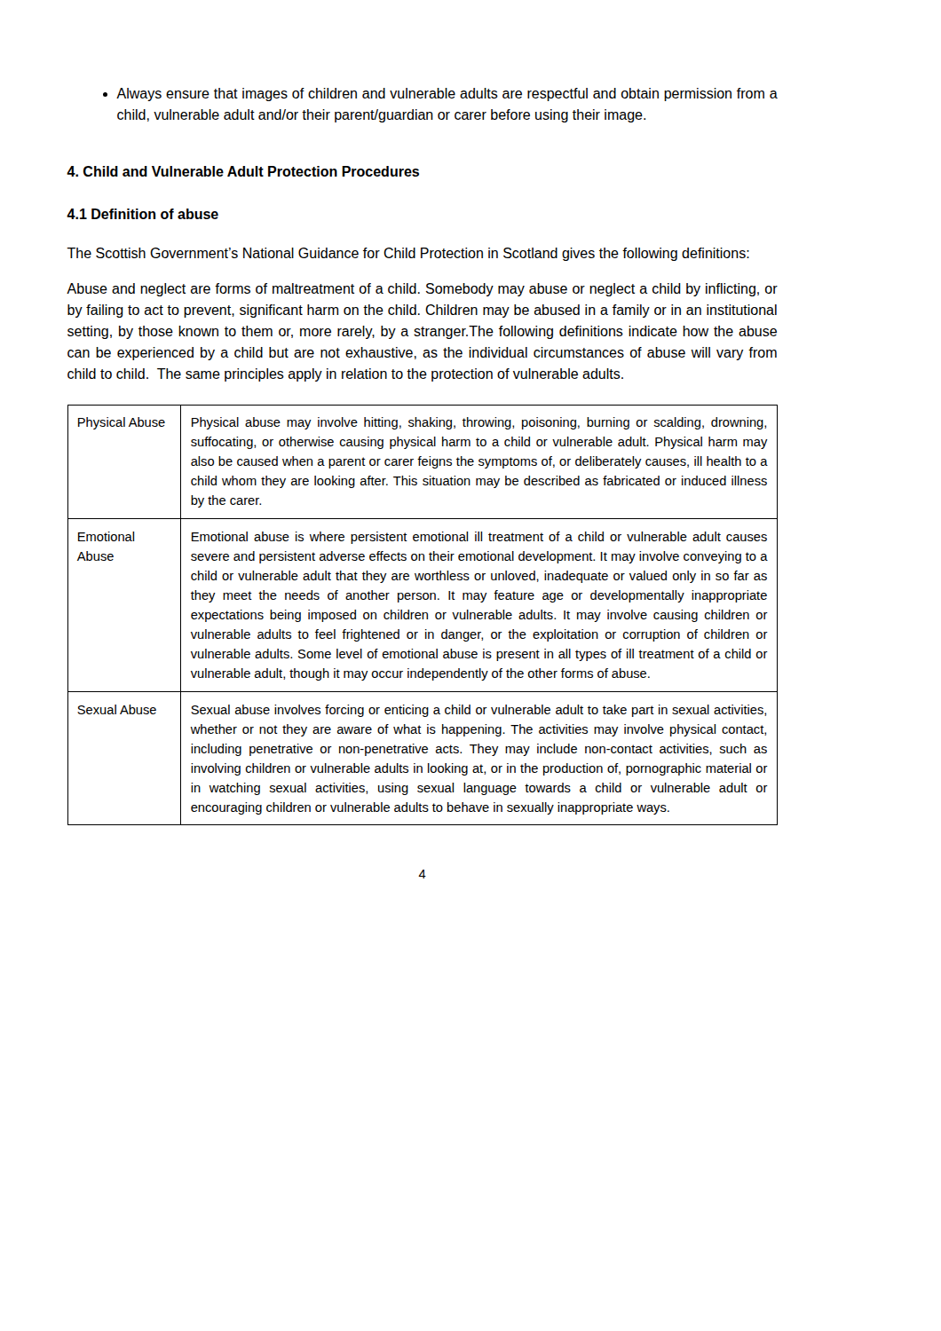Always ensure that images of children and vulnerable adults are respectful and obtain permission from a child, vulnerable adult and/or their parent/guardian or carer before using their image.
4. Child and Vulnerable Adult Protection Procedures
4.1 Definition of abuse
The Scottish Government’s National Guidance for Child Protection in Scotland gives the following definitions:
Abuse and neglect are forms of maltreatment of a child. Somebody may abuse or neglect a child by inflicting, or by failing to act to prevent, significant harm on the child. Children may be abused in a family or in an institutional setting, by those known to them or, more rarely, by a stranger.The following definitions indicate how the abuse can be experienced by a child but are not exhaustive, as the individual circumstances of abuse will vary from child to child. The same principles apply in relation to the protection of vulnerable adults.
| Physical Abuse | Physical abuse may involve hitting, shaking, throwing, poisoning, burning or scalding, drowning, suffocating, or otherwise causing physical harm to a child or vulnerable adult. Physical harm may also be caused when a parent or carer feigns the symptoms of, or deliberately causes, ill health to a child whom they are looking after. This situation may be described as fabricated or induced illness by the carer. |
| Emotional Abuse | Emotional abuse is where persistent emotional ill treatment of a child or vulnerable adult causes severe and persistent adverse effects on their emotional development. It may involve conveying to a child or vulnerable adult that they are worthless or unloved, inadequate or valued only in so far as they meet the needs of another person. It may feature age or developmentally inappropriate expectations being imposed on children or vulnerable adults. It may involve causing children or vulnerable adults to feel frightened or in danger, or the exploitation or corruption of children or vulnerable adults. Some level of emotional abuse is present in all types of ill treatment of a child or vulnerable adult, though it may occur independently of the other forms of abuse. |
| Sexual Abuse | Sexual abuse involves forcing or enticing a child or vulnerable adult to take part in sexual activities, whether or not they are aware of what is happening. The activities may involve physical contact, including penetrative or non-penetrative acts. They may include non-contact activities, such as involving children or vulnerable adults in looking at, or in the production of, pornographic material or in watching sexual activities, using sexual language towards a child or vulnerable adult or encouraging children or vulnerable adults to behave in sexually inappropriate ways. |
4